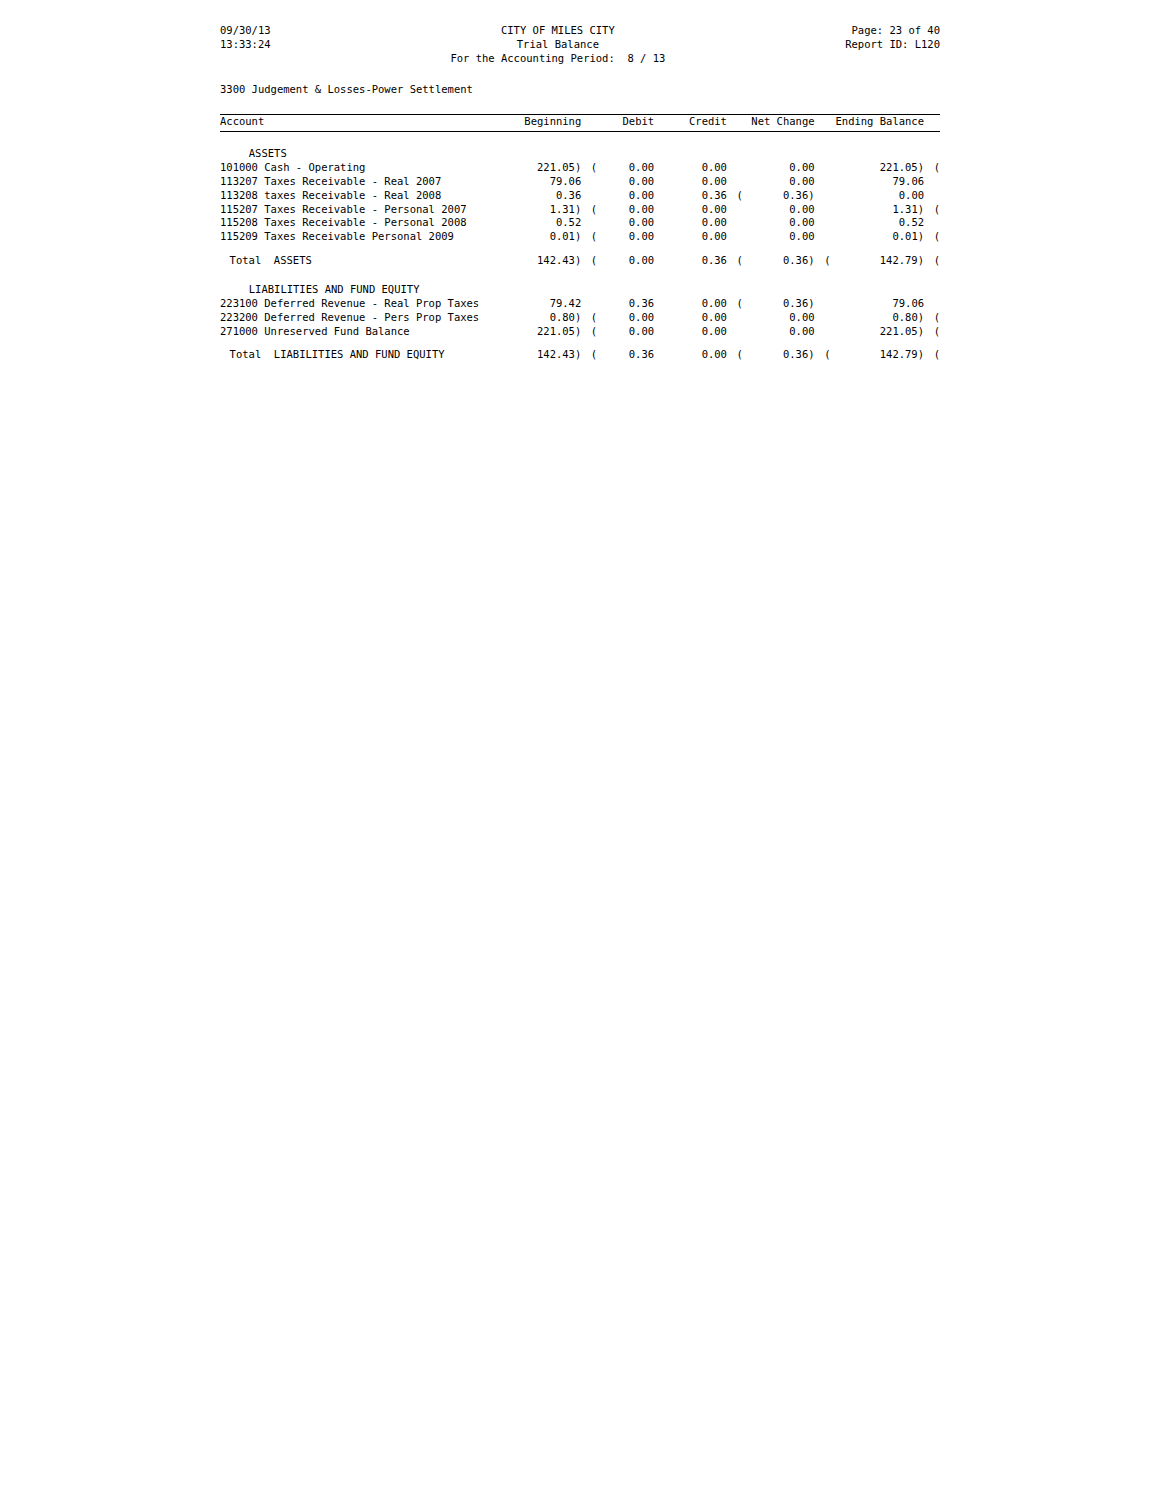09/30/13 13:33:24
CITY OF MILES CITY Trial Balance For the Accounting Period: 8 / 13
Page: 23 of 40 Report ID: L120
3300 Judgement & Losses-Power Settlement
| Account | Beginning | | Debit | | Credit | | Net Change | | Ending Balance | |
| ASSETS | | | | | | | | | | |
| 101000 Cash - Operating | 221.05) | ( | 0.00 | | 0.00 | | 0.00 | | 221.05) | ( |
| 113207 Taxes Receivable - Real 2007 | 79.06 | | 0.00 | | 0.00 | | 0.00 | | 79.06 | |
| 113208 taxes Receivable - Real 2008 | 0.36 | | 0.00 | | 0.36 | ( | 0.36) | | 0.00 | |
| 115207 Taxes Receivable - Personal 2007 | 1.31) | ( | 0.00 | | 0.00 | | 0.00 | | 1.31) | ( |
| 115208 Taxes Receivable - Personal 2008 | 0.52 | | 0.00 | | 0.00 | | 0.00 | | 0.52 | |
| 115209 Taxes Receivable Personal 2009 | 0.01) | ( | 0.00 | | 0.00 | | 0.00 | | 0.01) | ( |
| Total ASSETS | 142.43) | ( | 0.00 | | 0.36 | ( | 0.36) | ( | 142.79) | ( |
| LIABILITIES AND FUND EQUITY | | | | | | | | | | |
| 223100 Deferred Revenue - Real Prop Taxes | 79.42 | | 0.36 | | 0.00 | ( | 0.36) | | 79.06 | |
| 223200 Deferred Revenue - Pers Prop Taxes | 0.80) | ( | 0.00 | | 0.00 | | 0.00 | | 0.80) | ( |
| 271000 Unreserved Fund Balance | 221.05) | ( | 0.00 | | 0.00 | | 0.00 | | 221.05) | ( |
| Total LIABILITIES AND FUND EQUITY | 142.43) | ( | 0.36 | | 0.00 | ( | 0.36) | ( | 142.79) | ( |